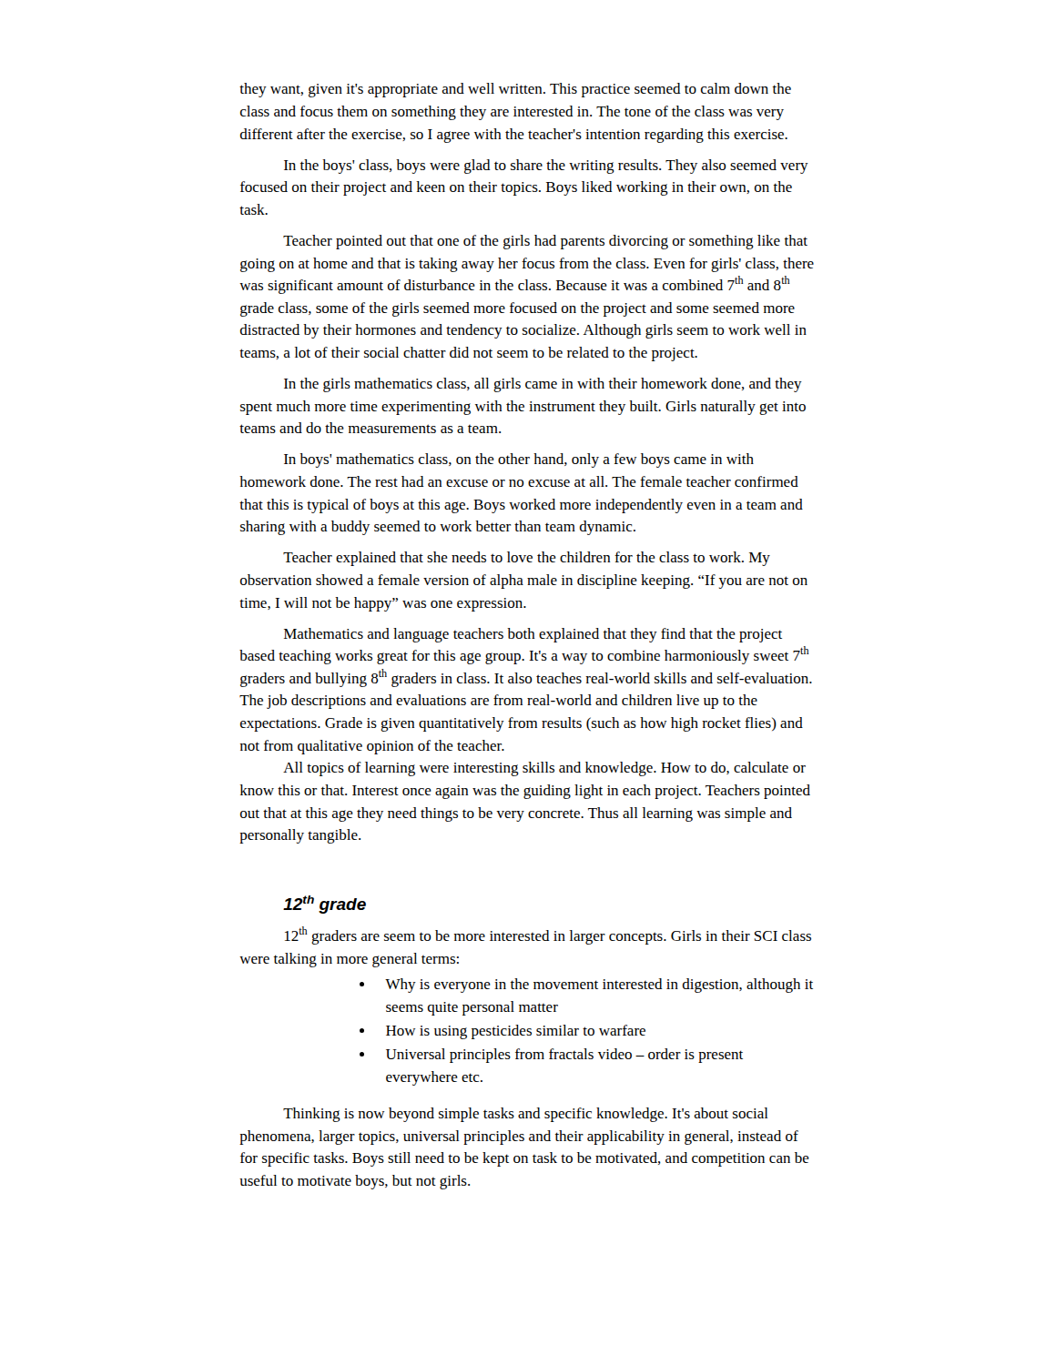they want, given it's appropriate and well written. This practice seemed to calm down the class and focus them on something they are interested in. The tone of the class was very different after the exercise, so I agree with the teacher's intention regarding this exercise.
In the boys' class, boys were glad to share the writing results. They also seemed very focused on their project and keen on their topics. Boys liked working in their own, on the task.
Teacher pointed out that one of the girls had parents divorcing or something like that going on at home and that is taking away her focus from the class. Even for girls' class, there was significant amount of disturbance in the class. Because it was a combined 7th and 8th grade class, some of the girls seemed more focused on the project and some seemed more distracted by their hormones and tendency to socialize. Although girls seem to work well in teams, a lot of their social chatter did not seem to be related to the project.
In the girls mathematics class, all girls came in with their homework done, and they spent much more time experimenting with the instrument they built. Girls naturally get into teams and do the measurements as a team.
In boys' mathematics class, on the other hand, only a few boys came in with homework done. The rest had an excuse or no excuse at all. The female teacher confirmed that this is typical of boys at this age. Boys worked more independently even in a team and sharing with a buddy seemed to work better than team dynamic.
Teacher explained that she needs to love the children for the class to work. My observation showed a female version of alpha male in discipline keeping. “If you are not on time, I will not be happy” was one expression.
Mathematics and language teachers both explained that they find that the project based teaching works great for this age group. It's a way to combine harmoniously sweet 7th graders and bullying 8th graders in class. It also teaches real-world skills and self-evaluation. The job descriptions and evaluations are from real-world and children live up to the expectations. Grade is given quantitatively from results (such as how high rocket flies) and not from qualitative opinion of the teacher.
All topics of learning were interesting skills and knowledge. How to do, calculate or know this or that. Interest once again was the guiding light in each project. Teachers pointed out that at this age they need things to be very concrete. Thus all learning was simple and personally tangible.
12th grade
12th graders are seem to be more interested in larger concepts. Girls in their SCI class were talking in more general terms:
Why is everyone in the movement interested in digestion, although it seems quite personal matter
How is using pesticides similar to warfare
Universal principles from fractals video – order is present everywhere etc.
Thinking is now beyond simple tasks and specific knowledge. It's about social phenomena, larger topics, universal principles and their applicability in general, instead of for specific tasks. Boys still need to be kept on task to be motivated, and competition can be useful to motivate boys, but not girls.